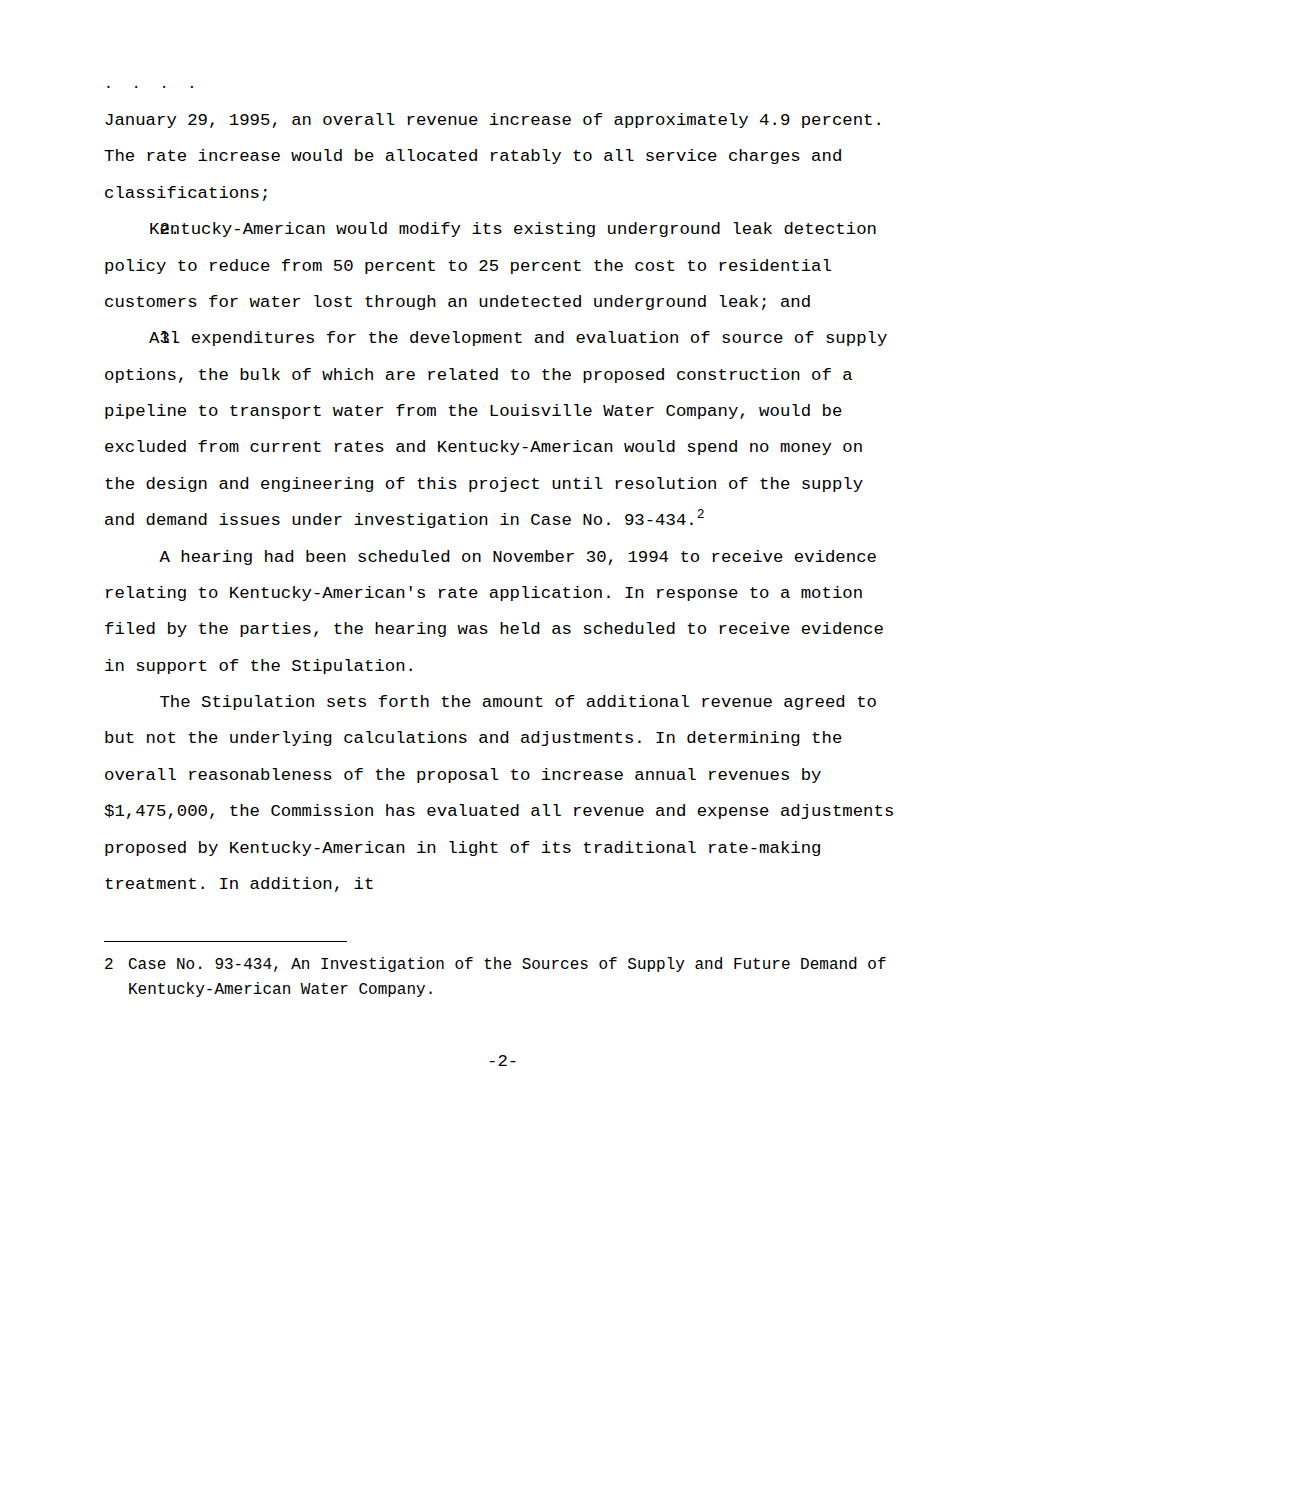. . . .
January 29, 1995, an overall revenue increase of approximately 4.9 percent. The rate increase would be allocated ratably to all service charges and classifications;
2. Kentucky-American would modify its existing underground leak detection policy to reduce from 50 percent to 25 percent the cost to residential customers for water lost through an undetected underground leak; and
3. All expenditures for the development and evaluation of source of supply options, the bulk of which are related to the proposed construction of a pipeline to transport water from the Louisville Water Company, would be excluded from current rates and Kentucky-American would spend no money on the design and engineering of this project until resolution of the supply and demand issues under investigation in Case No. 93-434.2
A hearing had been scheduled on November 30, 1994 to receive evidence relating to Kentucky-American's rate application. In response to a motion filed by the parties, the hearing was held as scheduled to receive evidence in support of the Stipulation.
The Stipulation sets forth the amount of additional revenue agreed to but not the underlying calculations and adjustments. In determining the overall reasonableness of the proposal to increase annual revenues by $1,475,000, the Commission has evaluated all revenue and expense adjustments proposed by Kentucky-American in light of its traditional rate-making treatment. In addition, it
2 Case No. 93-434, An Investigation of the Sources of Supply and Future Demand of Kentucky-American Water Company.
-2-